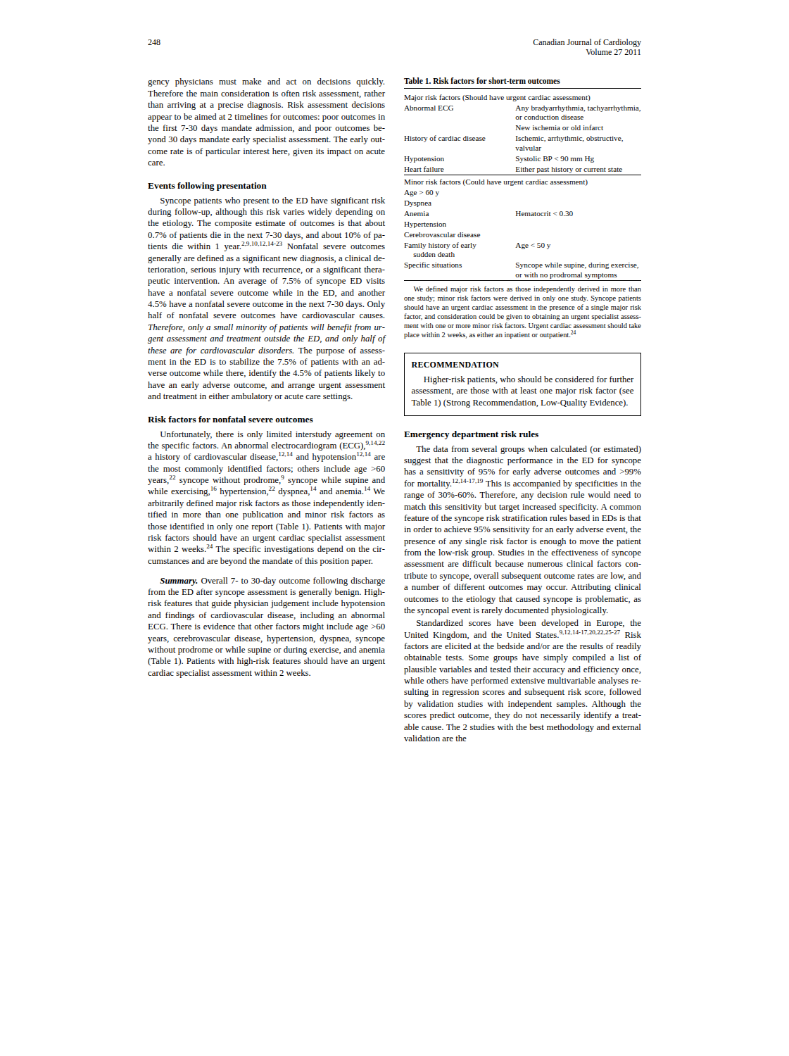248
Canadian Journal of Cardiology
Volume 27 2011
gency physicians must make and act on decisions quickly. Therefore the main consideration is often risk assessment, rather than arriving at a precise diagnosis. Risk assessment decisions appear to be aimed at 2 timelines for outcomes: poor outcomes in the first 7-30 days mandate admission, and poor outcomes beyond 30 days mandate early specialist assessment. The early outcome rate is of particular interest here, given its impact on acute care.
Events following presentation
Syncope patients who present to the ED have significant risk during follow-up, although this risk varies widely depending on the etiology. The composite estimate of outcomes is that about 0.7% of patients die in the next 7-30 days, and about 10% of patients die within 1 year.2,9,10,12,14-23 Nonfatal severe outcomes generally are defined as a significant new diagnosis, a clinical deterioration, serious injury with recurrence, or a significant therapeutic intervention. An average of 7.5% of syncope ED visits have a nonfatal severe outcome while in the ED, and another 4.5% have a nonfatal severe outcome in the next 7-30 days. Only half of nonfatal severe outcomes have cardiovascular causes. Therefore, only a small minority of patients will benefit from urgent assessment and treatment outside the ED, and only half of these are for cardiovascular disorders. The purpose of assessment in the ED is to stabilize the 7.5% of patients with an adverse outcome while there, identify the 4.5% of patients likely to have an early adverse outcome, and arrange urgent assessment and treatment in either ambulatory or acute care settings.
Risk factors for nonfatal severe outcomes
Unfortunately, there is only limited interstudy agreement on the specific factors. An abnormal electrocardiogram (ECG),9,14,22 a history of cardiovascular disease,12,14 and hypotension12,14 are the most commonly identified factors; others include age >60 years,22 syncope without prodrome,9 syncope while supine and while exercising,16 hypertension,22 dyspnea,14 and anemia.14 We arbitrarily defined major risk factors as those independently identified in more than one publication and minor risk factors as those identified in only one report (Table 1). Patients with major risk factors should have an urgent cardiac specialist assessment within 2 weeks.24 The specific investigations depend on the circumstances and are beyond the mandate of this position paper.
Summary. Overall 7- to 30-day outcome following discharge from the ED after syncope assessment is generally benign. High-risk features that guide physician judgement include hypotension and findings of cardiovascular disease, including an abnormal ECG. There is evidence that other factors might include age >60 years, cerebrovascular disease, hypertension, dyspnea, syncope without prodrome or while supine or during exercise, and anemia (Table 1). Patients with high-risk features should have an urgent cardiac specialist assessment within 2 weeks.
Table 1. Risk factors for short-term outcomes
| Major risk factors (Should have urgent cardiac assessment) |
| Abnormal ECG | Any bradyarrhythmia, tachyarrhythmia, or conduction disease |
| | New ischemia or old infarct |
| History of cardiac disease | Ischemic, arrhythmic, obstructive, valvular |
| Hypotension | Systolic BP < 90 mm Hg |
| Heart failure | Either past history or current state |
| Minor risk factors (Could have urgent cardiac assessment) |
| Age > 60 y | |
| Dyspnea | |
| Anemia | Hematocrit < 0.30 |
| Hypertension | |
| Cerebrovascular disease | |
| Family history of early sudden death | Age < 50 y |
| Specific situations | Syncope while supine, during exercise, or with no prodromal symptoms |
We defined major risk factors as those independently derived in more than one study; minor risk factors were derived in only one study. Syncope patients should have an urgent cardiac assessment in the presence of a single major risk factor, and consideration could be given to obtaining an urgent specialist assessment with one or more minor risk factors. Urgent cardiac assessment should take place within 2 weeks, as either an inpatient or outpatient.24
RECOMMENDATION
Higher-risk patients, who should be considered for further assessment, are those with at least one major risk factor (see Table 1) (Strong Recommendation, Low-Quality Evidence).
Emergency department risk rules
The data from several groups when calculated (or estimated) suggest that the diagnostic performance in the ED for syncope has a sensitivity of 95% for early adverse outcomes and >99% for mortality.12,14-17,19 This is accompanied by specificities in the range of 30%-60%. Therefore, any decision rule would need to match this sensitivity but target increased specificity. A common feature of the syncope risk stratification rules based in EDs is that in order to achieve 95% sensitivity for an early adverse event, the presence of any single risk factor is enough to move the patient from the low-risk group. Studies in the effectiveness of syncope assessment are difficult because numerous clinical factors contribute to syncope, overall subsequent outcome rates are low, and a number of different outcomes may occur. Attributing clinical outcomes to the etiology that caused syncope is problematic, as the syncopal event is rarely documented physiologically.
Standardized scores have been developed in Europe, the United Kingdom, and the United States.9,12,14-17,20,22,25-27 Risk factors are elicited at the bedside and/or are the results of readily obtainable tests. Some groups have simply compiled a list of plausible variables and tested their accuracy and efficiency once, while others have performed extensive multivariable analyses resulting in regression scores and subsequent risk score, followed by validation studies with independent samples. Although the scores predict outcome, they do not necessarily identify a treatable cause. The 2 studies with the best methodology and external validation are the